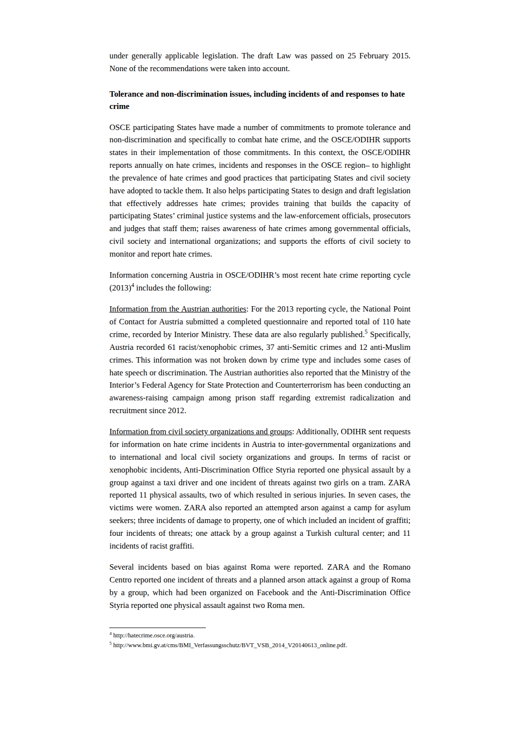under generally applicable legislation. The draft Law was passed on 25 February 2015. None of the recommendations were taken into account.
Tolerance and non-discrimination issues, including incidents of and responses to hate crime
OSCE participating States have made a number of commitments to promote tolerance and non-discrimination and specifically to combat hate crime, and the OSCE/ODIHR supports states in their implementation of those commitments. In this context, the OSCE/ODIHR reports annually on hate crimes, incidents and responses in the OSCE region– to highlight the prevalence of hate crimes and good practices that participating States and civil society have adopted to tackle them. It also helps participating States to design and draft legislation that effectively addresses hate crimes; provides training that builds the capacity of participating States’ criminal justice systems and the law-enforcement officials, prosecutors and judges that staff them; raises awareness of hate crimes among governmental officials, civil society and international organizations; and supports the efforts of civil society to monitor and report hate crimes.
Information concerning Austria in OSCE/ODIHR’s most recent hate crime reporting cycle (2013)4 includes the following:
Information from the Austrian authorities: For the 2013 reporting cycle, the National Point of Contact for Austria submitted a completed questionnaire and reported total of 110 hate crime, recorded by Interior Ministry. These data are also regularly published.5 Specifically, Austria recorded 61 racist/xenophobic crimes, 37 anti-Semitic crimes and 12 anti-Muslim crimes. This information was not broken down by crime type and includes some cases of hate speech or discrimination. The Austrian authorities also reported that the Ministry of the Interior’s Federal Agency for State Protection and Counterterrorism has been conducting an awareness-raising campaign among prison staff regarding extremist radicalization and recruitment since 2012.
Information from civil society organizations and groups: Additionally, ODIHR sent requests for information on hate crime incidents in Austria to inter-governmental organizations and to international and local civil society organizations and groups. In terms of racist or xenophobic incidents, Anti-Discrimination Office Styria reported one physical assault by a group against a taxi driver and one incident of threats against two girls on a tram. ZARA reported 11 physical assaults, two of which resulted in serious injuries. In seven cases, the victims were women. ZARA also reported an attempted arson against a camp for asylum seekers; three incidents of damage to property, one of which included an incident of graffiti; four incidents of threats; one attack by a group against a Turkish cultural center; and 11 incidents of racist graffiti.
Several incidents based on bias against Roma were reported. ZARA and the Romano Centro reported one incident of threats and a planned arson attack against a group of Roma by a group, which had been organized on Facebook and the Anti-Discrimination Office Styria reported one physical assault against two Roma men.
4 http://hatecrime.osce.org/austria.
5 http://www.bmi.gv.at/cms/BMI_Verfassungsschutz/BVT_VSB_2014_V20140613_online.pdf.